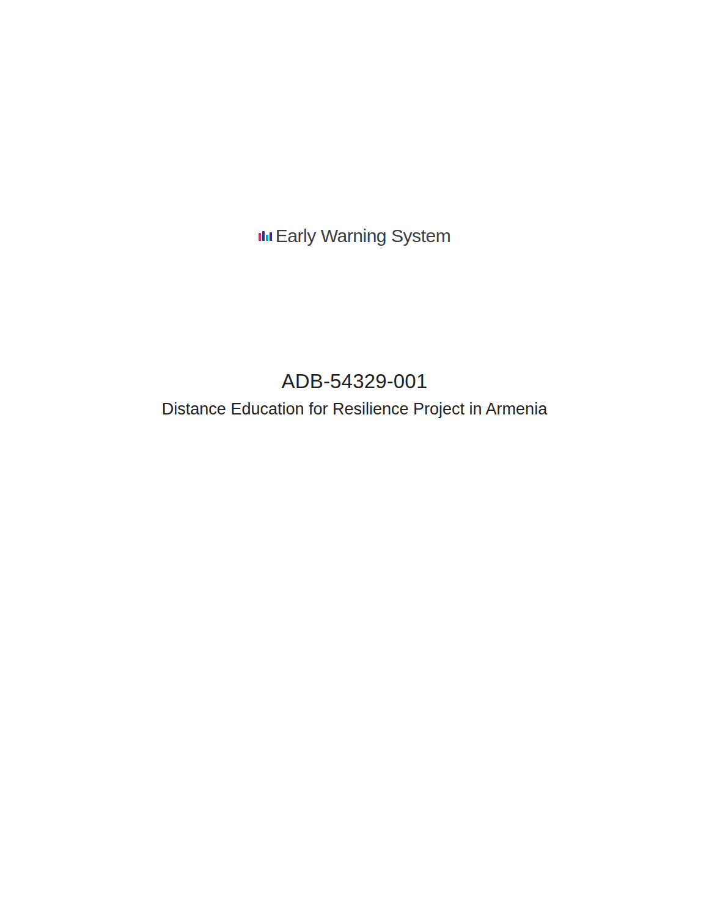Early Warning System
ADB-54329-001
Distance Education for Resilience Project in Armenia